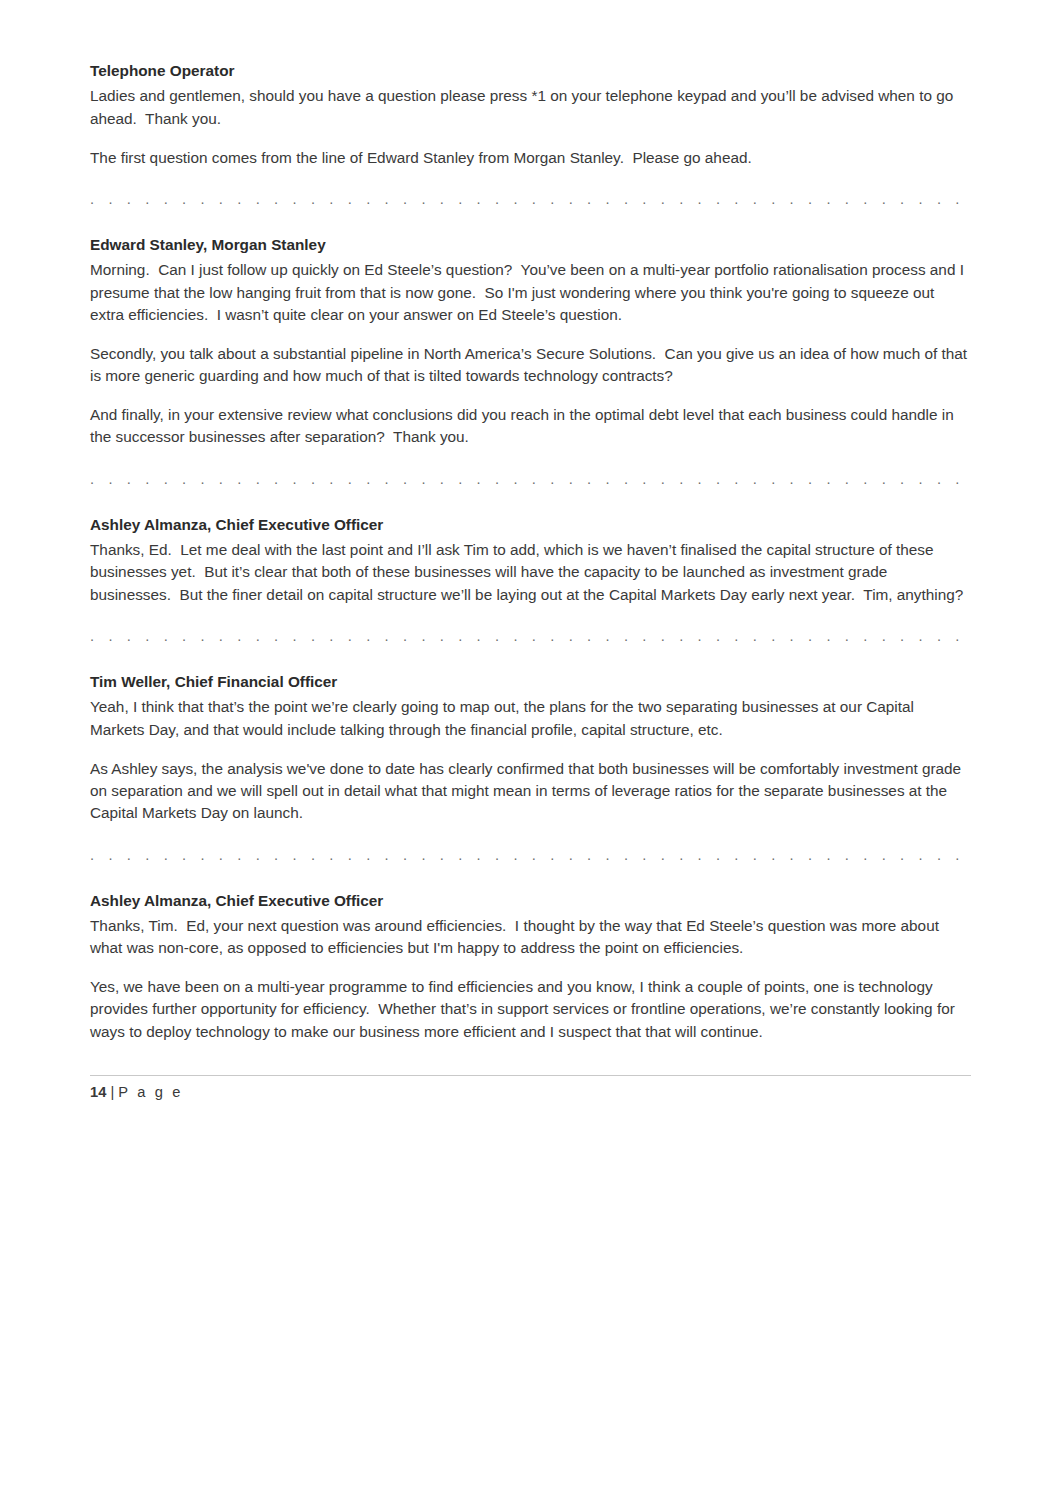Telephone Operator
Ladies and gentlemen, should you have a question please press *1 on your telephone keypad and you’ll be advised when to go ahead. Thank you.
The first question comes from the line of Edward Stanley from Morgan Stanley. Please go ahead.
. . . . . . . . . . . . . . . . . . . . . . . . . . . . . . . . . . . . . . . . . . . . . . . . . . . . . . . . . . . . . . . . . .
Edward Stanley, Morgan Stanley
Morning. Can I just follow up quickly on Ed Steele’s question? You’ve been on a multi-year portfolio rationalisation process and I presume that the low hanging fruit from that is now gone. So I'm just wondering where you think you're going to squeeze out extra efficiencies. I wasn’t quite clear on your answer on Ed Steele’s question.
Secondly, you talk about a substantial pipeline in North America’s Secure Solutions. Can you give us an idea of how much of that is more generic guarding and how much of that is tilted towards technology contracts?
And finally, in your extensive review what conclusions did you reach in the optimal debt level that each business could handle in the successor businesses after separation? Thank you.
. . . . . . . . . . . . . . . . . . . . . . . . . . . . . . . . . . . . . . . . . . . . . . . . . . . . . . . . . . . . . . . . . .
Ashley Almanza, Chief Executive Officer
Thanks, Ed. Let me deal with the last point and I’ll ask Tim to add, which is we haven’t finalised the capital structure of these businesses yet. But it’s clear that both of these businesses will have the capacity to be launched as investment grade businesses. But the finer detail on capital structure we’ll be laying out at the Capital Markets Day early next year. Tim, anything?
. . . . . . . . . . . . . . . . . . . . . . . . . . . . . . . . . . . . . . . . . . . . . . . . . . . . . . . . . . . . . . . . . .
Tim Weller, Chief Financial Officer
Yeah, I think that that’s the point we’re clearly going to map out, the plans for the two separating businesses at our Capital Markets Day, and that would include talking through the financial profile, capital structure, etc.
As Ashley says, the analysis we've done to date has clearly confirmed that both businesses will be comfortably investment grade on separation and we will spell out in detail what that might mean in terms of leverage ratios for the separate businesses at the Capital Markets Day on launch.
. . . . . . . . . . . . . . . . . . . . . . . . . . . . . . . . . . . . . . . . . . . . . . . . . . . . . . . . . . . . . . . . . .
Ashley Almanza, Chief Executive Officer
Thanks, Tim. Ed, your next question was around efficiencies. I thought by the way that Ed Steele’s question was more about what was non-core, as opposed to efficiencies but I'm happy to address the point on efficiencies.
Yes, we have been on a multi-year programme to find efficiencies and you know, I think a couple of points, one is technology provides further opportunity for efficiency. Whether that’s in support services or frontline operations, we’re constantly looking for ways to deploy technology to make our business more efficient and I suspect that that will continue.
14 | P a g e